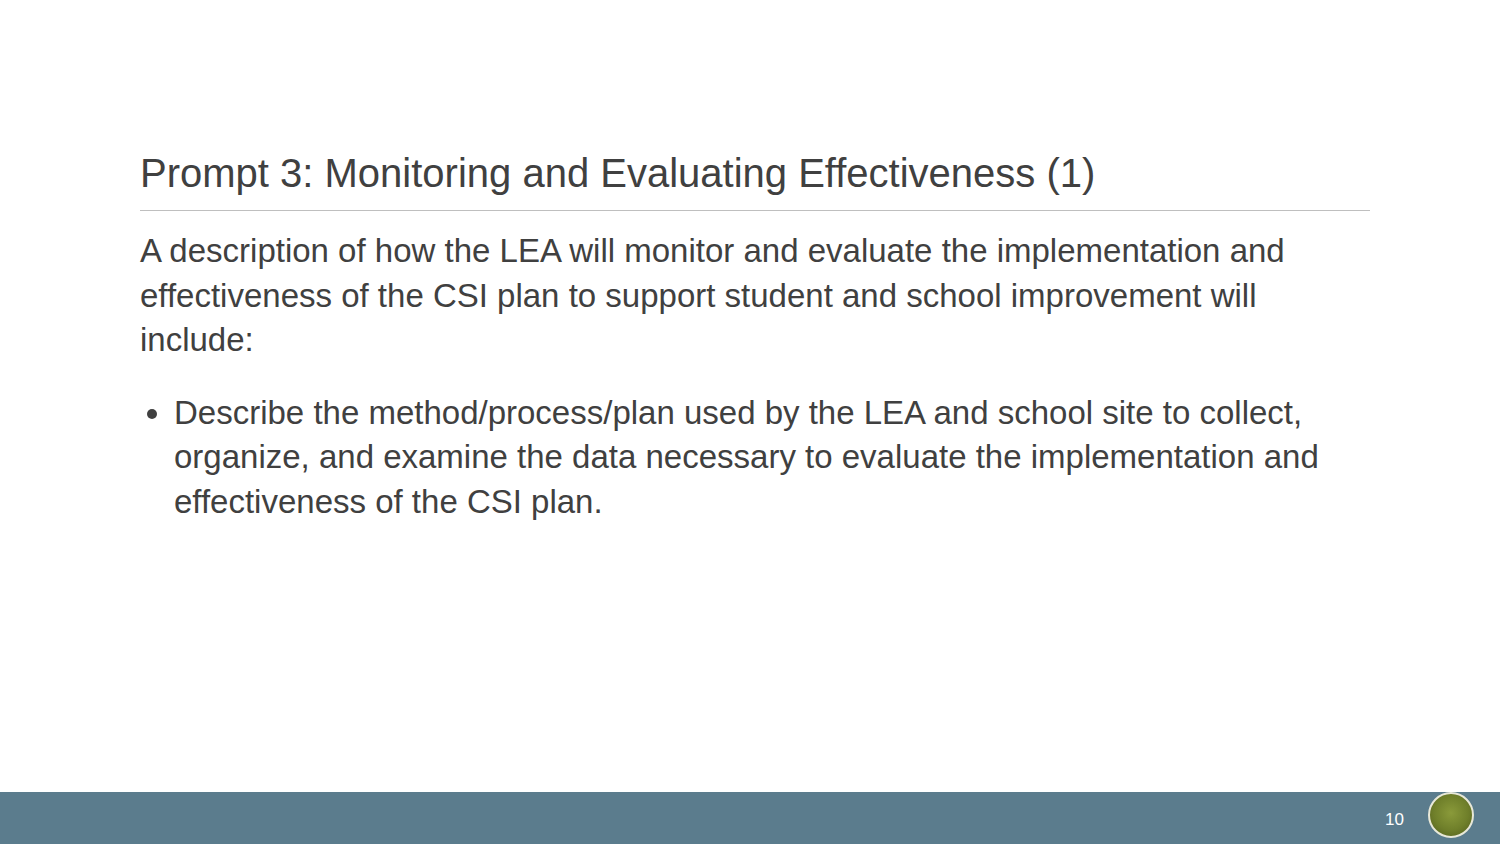Prompt 3: Monitoring and Evaluating Effectiveness (1)
A description of how the LEA will monitor and evaluate the implementation and effectiveness of the CSI plan to support student and school improvement will include:
Describe the method/process/plan used by the LEA and school site to collect, organize, and examine the data necessary to evaluate the implementation and effectiveness of the CSI plan.
10